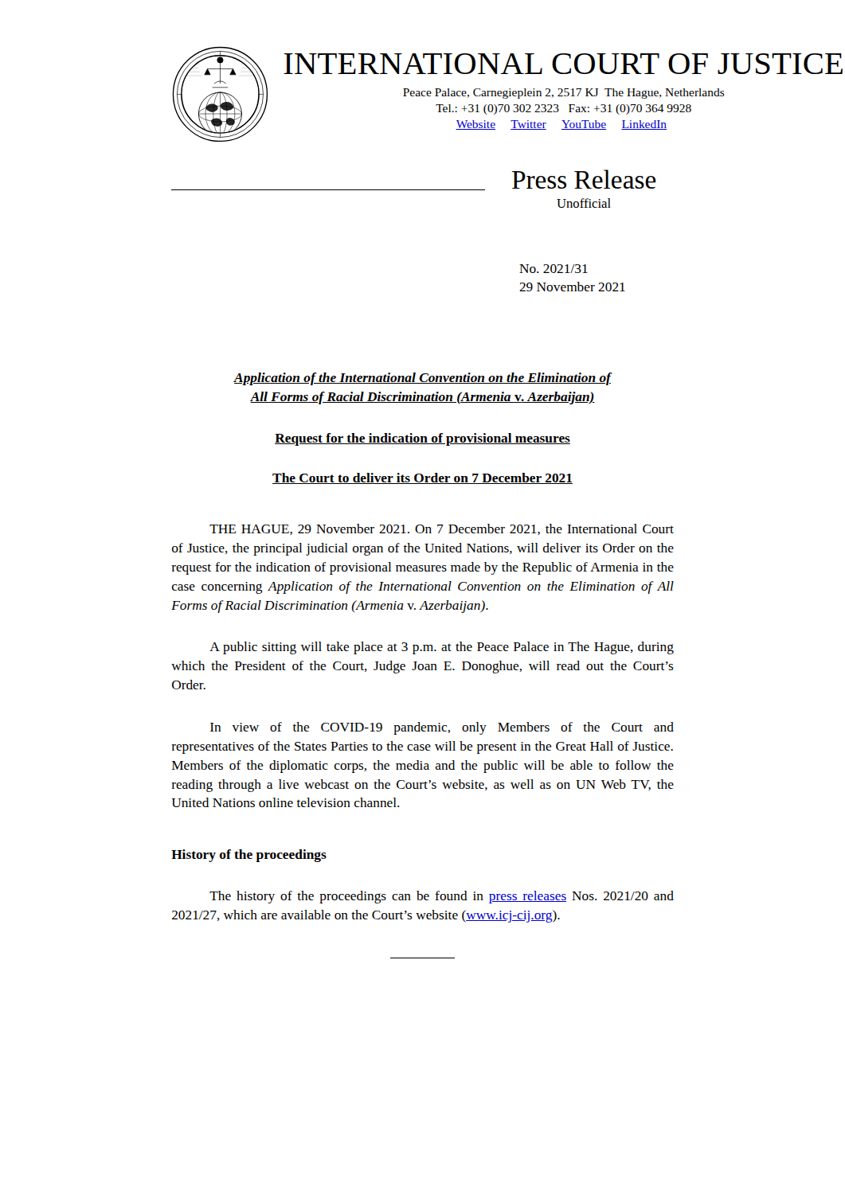INTERNATIONAL COURT OF JUSTICE
Peace Palace, Carnegieplein 2, 2517 KJ The Hague, Netherlands
Tel.: +31 (0)70 302 2323 Fax: +31 (0)70 364 9928
Website Twitter YouTube LinkedIn
Press Release
Unofficial
No. 2021/31
29 November 2021
Application of the International Convention on the Elimination of
All Forms of Racial Discrimination (Armenia v. Azerbaijan)
Request for the indication of provisional measures
The Court to deliver its Order on 7 December 2021
THE HAGUE, 29 November 2021. On 7 December 2021, the International Court of Justice, the principal judicial organ of the United Nations, will deliver its Order on the request for the indication of provisional measures made by the Republic of Armenia in the case concerning Application of the International Convention on the Elimination of All Forms of Racial Discrimination (Armenia v. Azerbaijan).
A public sitting will take place at 3 p.m. at the Peace Palace in The Hague, during which the President of the Court, Judge Joan E. Donoghue, will read out the Court’s Order.
In view of the COVID-19 pandemic, only Members of the Court and representatives of the States Parties to the case will be present in the Great Hall of Justice. Members of the diplomatic corps, the media and the public will be able to follow the reading through a live webcast on the Court’s website, as well as on UN Web TV, the United Nations online television channel.
History of the proceedings
The history of the proceedings can be found in press releases Nos. 2021/20 and 2021/27, which are available on the Court’s website (www.icj-cij.org).